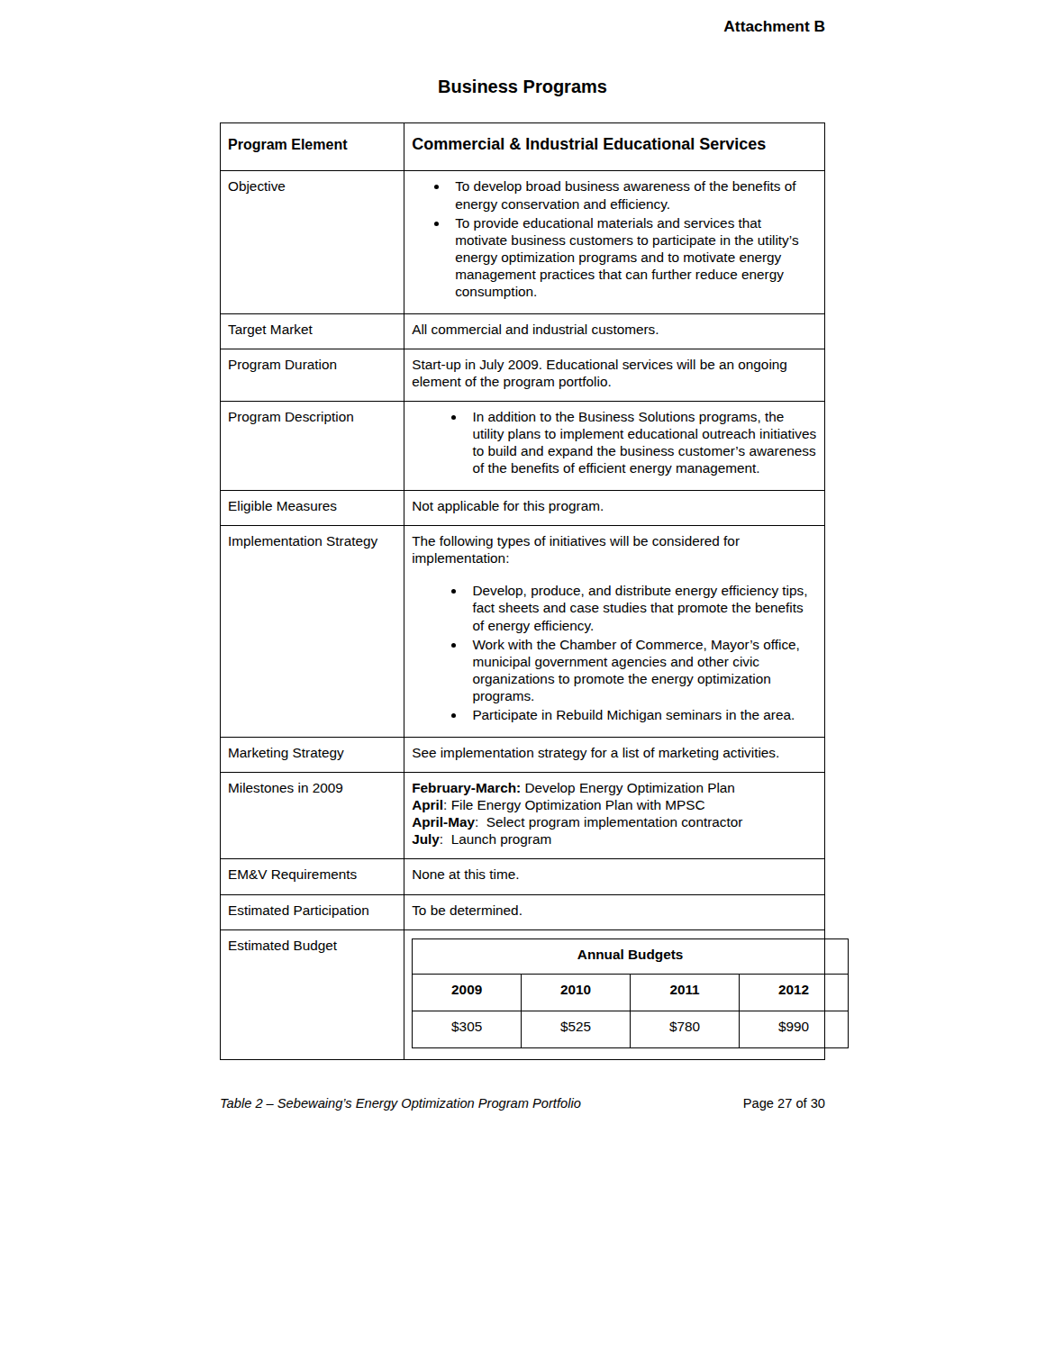Attachment B
Business Programs
| Program Element | Commercial & Industrial Educational Services |
| Objective | To develop broad business awareness of the benefits of energy conservation and efficiency. To provide educational materials and services that motivate business customers to participate in the utility’s energy optimization programs and to motivate energy management practices that can further reduce energy consumption. |
| Target Market | All commercial and industrial customers. |
| Program Duration | Start-up in July 2009. Educational services will be an ongoing element of the program portfolio. |
| Program Description | In addition to the Business Solutions programs, the utility plans to implement educational outreach initiatives to build and expand the business customer’s awareness of the benefits of efficient energy management. |
| Eligible Measures | Not applicable for this program. |
| Implementation Strategy | The following types of initiatives will be considered for implementation: Develop, produce, and distribute energy efficiency tips, fact sheets and case studies that promote the benefits of energy efficiency. Work with the Chamber of Commerce, Mayor’s office, municipal government agencies and other civic organizations to promote the energy optimization programs. Participate in Rebuild Michigan seminars in the area. |
| Marketing Strategy | See implementation strategy for a list of marketing activities. |
| Milestones in 2009 | February-March: Develop Energy Optimization Plan April : File Energy Optimization Plan with MPSC April-May : Select program implementation contractor July : Launch program |
| EM&V Requirements | None at this time. |
| Estimated Participation | To be determined. |
| Estimated Budget | / Annual Budgets / / 2009 / 2010 / 2011 / 2012 / / $305 / $525 / $780 / $990 / |
Table 2 – Sebewaing’s Energy Optimization Program Portfolio Page 27 of 30